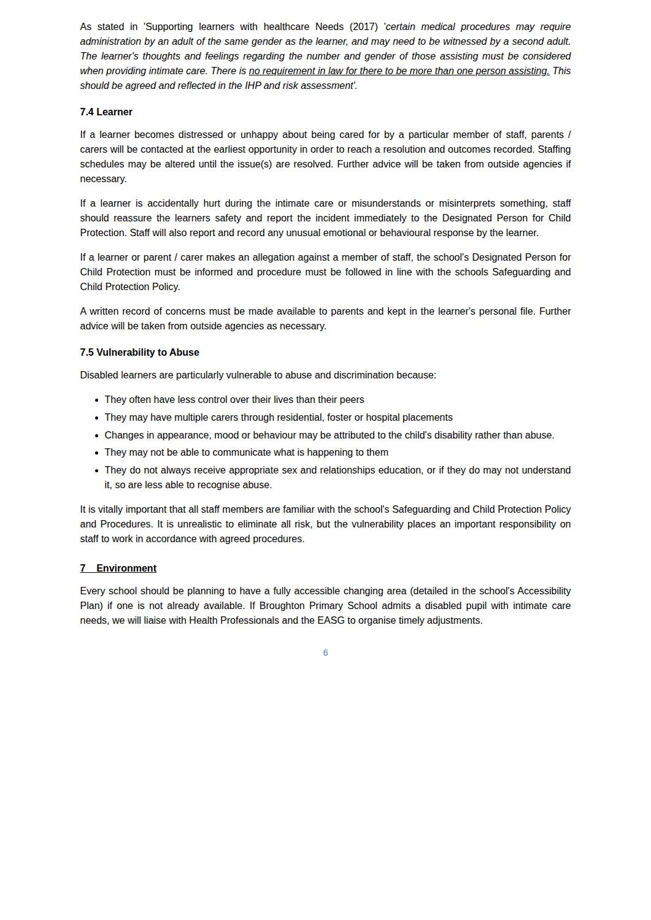As stated in 'Supporting learners with healthcare Needs (2017) 'certain medical procedures may require administration by an adult of the same gender as the learner, and may need to be witnessed by a second adult. The learner's thoughts and feelings regarding the number and gender of those assisting must be considered when providing intimate care. There is no requirement in law for there to be more than one person assisting. This should be agreed and reflected in the IHP and risk assessment'.
7.4 Learner
If a learner becomes distressed or unhappy about being cared for by a particular member of staff, parents / carers will be contacted at the earliest opportunity in order to reach a resolution and outcomes recorded. Staffing schedules may be altered until the issue(s) are resolved. Further advice will be taken from outside agencies if necessary.
If a learner is accidentally hurt during the intimate care or misunderstands or misinterprets something, staff should reassure the learners safety and report the incident immediately to the Designated Person for Child Protection. Staff will also report and record any unusual emotional or behavioural response by the learner.
If a learner or parent / carer makes an allegation against a member of staff, the school's Designated Person for Child Protection must be informed and procedure must be followed in line with the schools Safeguarding and Child Protection Policy.
A written record of concerns must be made available to parents and kept in the learner's personal file. Further advice will be taken from outside agencies as necessary.
7.5 Vulnerability to Abuse
Disabled learners are particularly vulnerable to abuse and discrimination because:
They often have less control over their lives than their peers
They may have multiple carers through residential, foster or hospital placements
Changes in appearance, mood or behaviour may be attributed to the child's disability rather than abuse.
They may not be able to communicate what is happening to them
They do not always receive appropriate sex and relationships education, or if they do may not understand it, so are less able to recognise abuse.
It is vitally important that all staff members are familiar with the school's Safeguarding and Child Protection Policy and Procedures. It is unrealistic to eliminate all risk, but the vulnerability places an important responsibility on staff to work in accordance with agreed procedures.
7 Environment
Every school should be planning to have a fully accessible changing area (detailed in the school's Accessibility Plan) if one is not already available. If Broughton Primary School admits a disabled pupil with intimate care needs, we will liaise with Health Professionals and the EASG to organise timely adjustments.
6